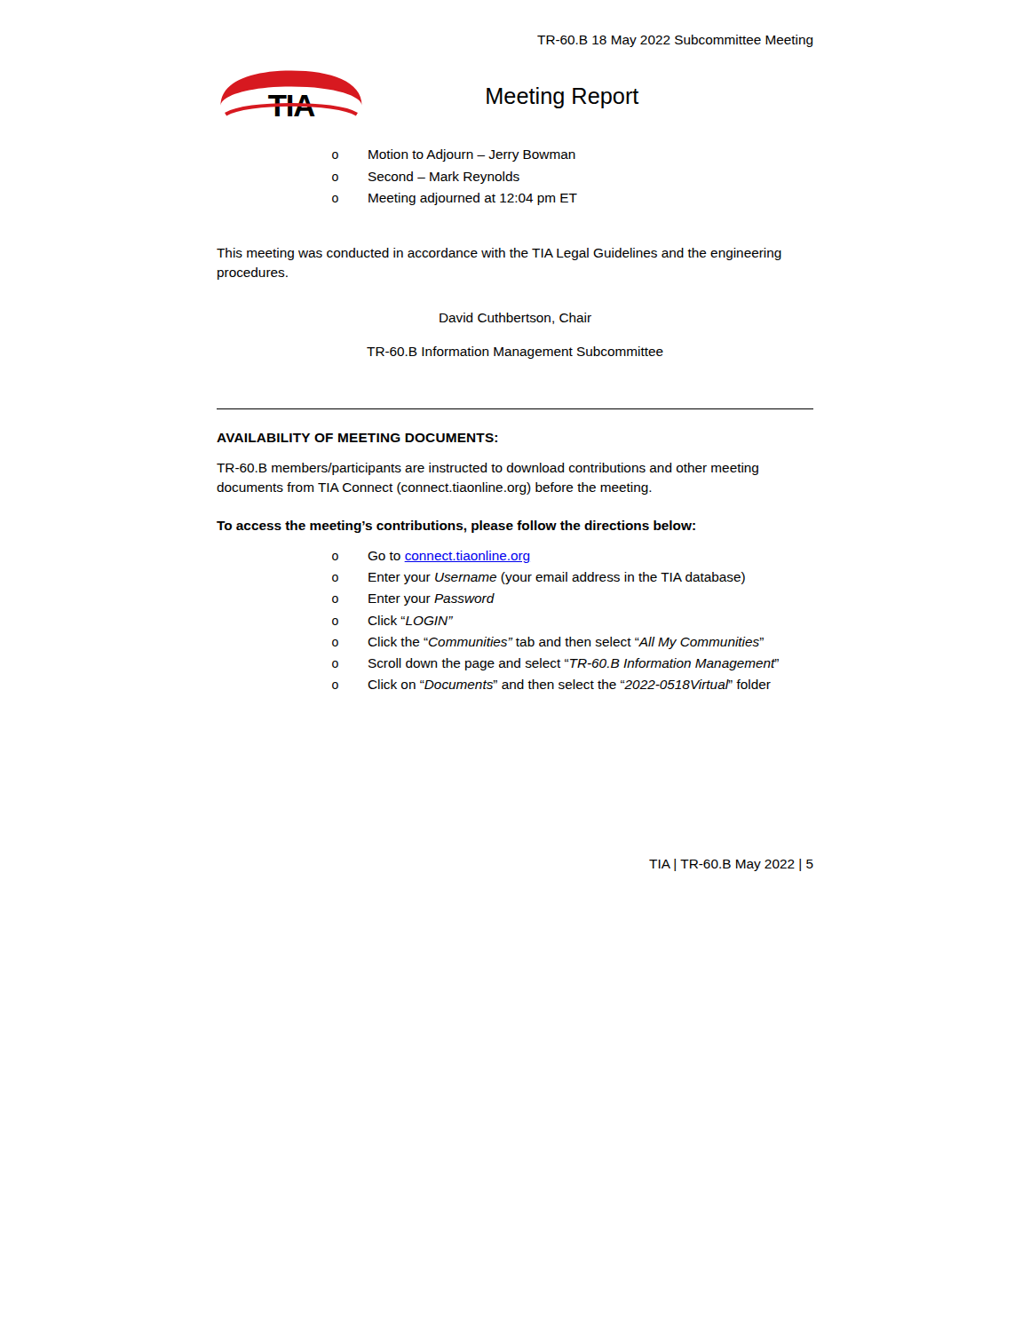TR-60.B 18 May 2022 Subcommittee Meeting
TIA
Meeting Report
Motion to Adjourn – Jerry Bowman
Second – Mark Reynolds
Meeting adjourned at 12:04 pm ET
This meeting was conducted in accordance with the TIA Legal Guidelines and the engineering procedures.
David Cuthbertson, Chair
TR-60.B Information Management Subcommittee
AVAILABILITY OF MEETING DOCUMENTS:
TR-60.B members/participants are instructed to download contributions and other meeting documents from TIA Connect (connect.tiaonline.org) before the meeting.
To access the meeting’s contributions, please follow the directions below:
Go to connect.tiaonline.org
Enter your Username (your email address in the TIA database)
Enter your Password
Click “LOGIN”
Click the “Communities” tab and then select “All My Communities”
Scroll down the page and select “TR-60.B Information Management”
Click on “Documents” and then select the “2022-0518Virtual” folder
TIA | TR-60.B May 2022 | 5